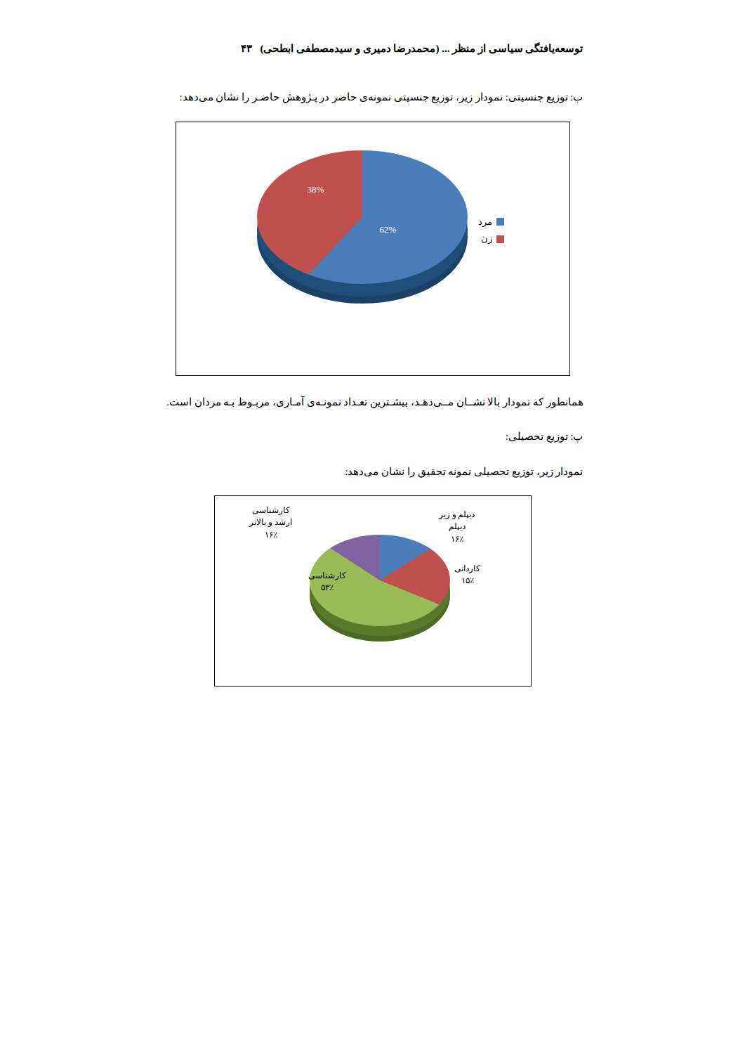توسعه‌یافتگی سیاسی از منظر ... (محمدرضا دمیری و سیدمصطفی ابطحی) ۴۳
ب: توزیع جنسیتی: نمودار زیر، توزیع جنسیتی نمونه‌ی حاضر در پـژوهش حاضـر را نشان می‌دهد:
62%
38%
مرد
زن
همانطور که نمودار بالا نشــان مــی‌دهـد، بیشـترین تعـداد نمونـه‌ی آمـاری، مربـوط بـه مردان است.
پ: توزیع تحصیلی:
نمودار زیر، توزیع تحصیلی نمونه تحقیق را نشان می‌دهد:
دیپلم و زیر
دیپلم
۱۶٪
کاردانی
۱۵٪
کارشناسی
۵۳٪
کارشناسی
ارشد و بالاتر
۱۶٪